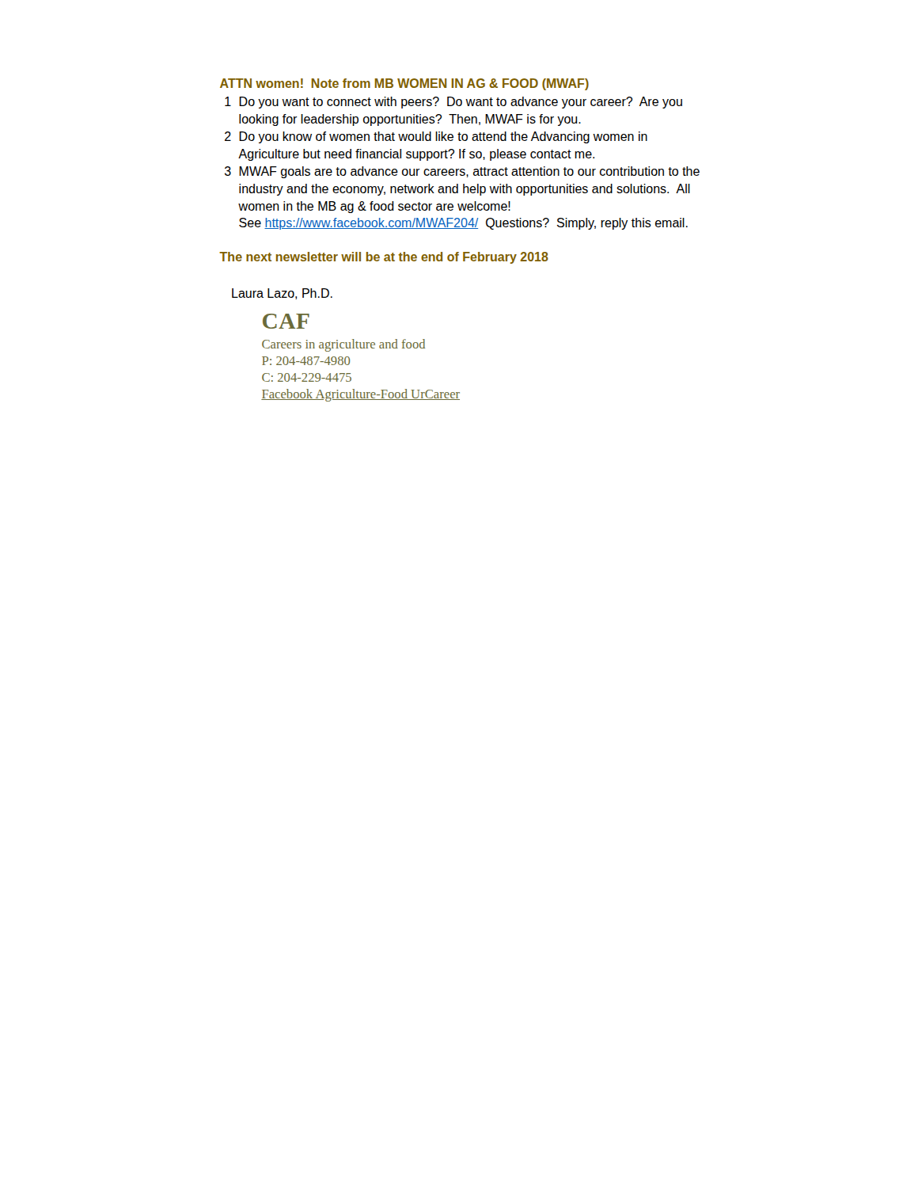ATTN women! Note from MB WOMEN IN AG & FOOD (MWAF)
1 Do you want to connect with peers? Do want to advance your career? Are you looking for leadership opportunities? Then, MWAF is for you.
2 Do you know of women that would like to attend the Advancing women in Agriculture but need financial support? If so, please contact me.
3 MWAF goals are to advance our careers, attract attention to our contribution to the industry and the economy, network and help with opportunities and solutions. All women in the MB ag & food sector are welcome!
See https://www.facebook.com/MWAF204/ Questions? Simply, reply this email.
The next newsletter will be at the end of February 2018
Laura Lazo, Ph.D.
CAF Careers in agriculture and food P: 204-487-4980 C: 204-229-4475 Facebook Agriculture-Food UrCareer